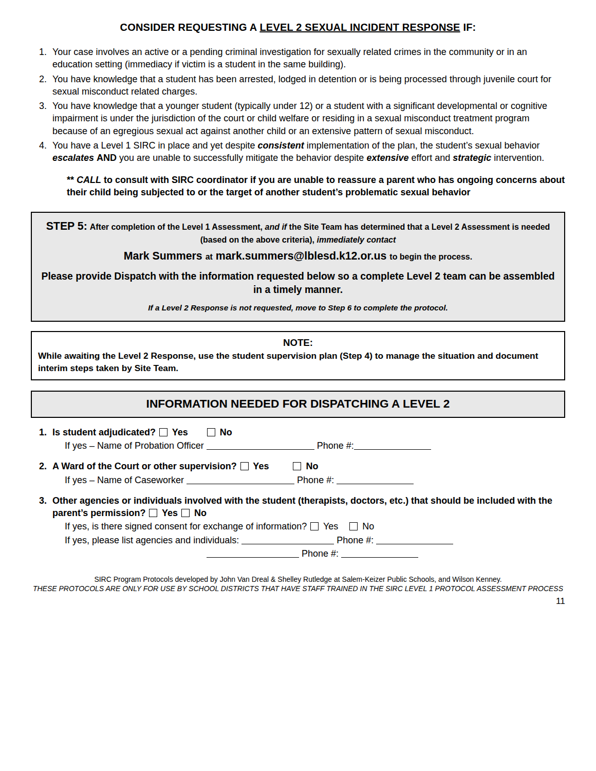CONSIDER REQUESTING A LEVEL 2 SEXUAL INCIDENT RESPONSE IF:
Your case involves an active or a pending criminal investigation for sexually related crimes in the community or in an education setting (immediacy if victim is a student in the same building).
You have knowledge that a student has been arrested, lodged in detention or is being processed through juvenile court for sexual misconduct related charges.
You have knowledge that a younger student (typically under 12) or a student with a significant developmental or cognitive impairment is under the jurisdiction of the court or child welfare or residing in a sexual misconduct treatment program because of an egregious sexual act against another child or an extensive pattern of sexual misconduct.
You have a Level 1 SIRC in place and yet despite consistent implementation of the plan, the student’s sexual behavior escalates AND you are unable to successfully mitigate the behavior despite extensive effort and strategic intervention.
** CALL to consult with SIRC coordinator if you are unable to reassure a parent who has ongoing concerns about their child being subjected to or the target of another student’s problematic sexual behavior
STEP 5: After completion of the Level 1 Assessment, and if the Site Team has determined that a Level 2 Assessment is needed (based on the above criteria), immediately contact
Mark Summers at mark.summers@lblesd.k12.or.us to begin the process.
Please provide Dispatch with the information requested below so a complete Level 2 team can be assembled in a timely manner.
If a Level 2 Response is not requested, move to Step 6 to complete the protocol.
NOTE:
While awaiting the Level 2 Response, use the student supervision plan (Step 4) to manage the situation and document interim steps taken by Site Team.
INFORMATION NEEDED FOR DISPATCHING A LEVEL 2
Is student adjudicated? Yes No If yes – Name of Probation Officer Phone #:
A Ward of the Court or other supervision? Yes No If yes – Name of Caseworker Phone #:
Other agencies or individuals involved with the student (therapists, doctors, etc.) that should be included with the parent’s permission? Yes No If yes, is there signed consent for exchange of information? Yes No If yes, please list agencies and individuals: Phone #: Phone #:
SIRC Program Protocols developed by John Van Dreal & Shelley Rutledge at Salem-Keizer Public Schools, and Wilson Kenney.
THESE PROTOCOLS ARE ONLY FOR USE BY SCHOOL DISTRICTS THAT HAVE STAFF TRAINED IN THE SIRC LEVEL 1 PROTOCOL ASSESSMENT PROCESS
11